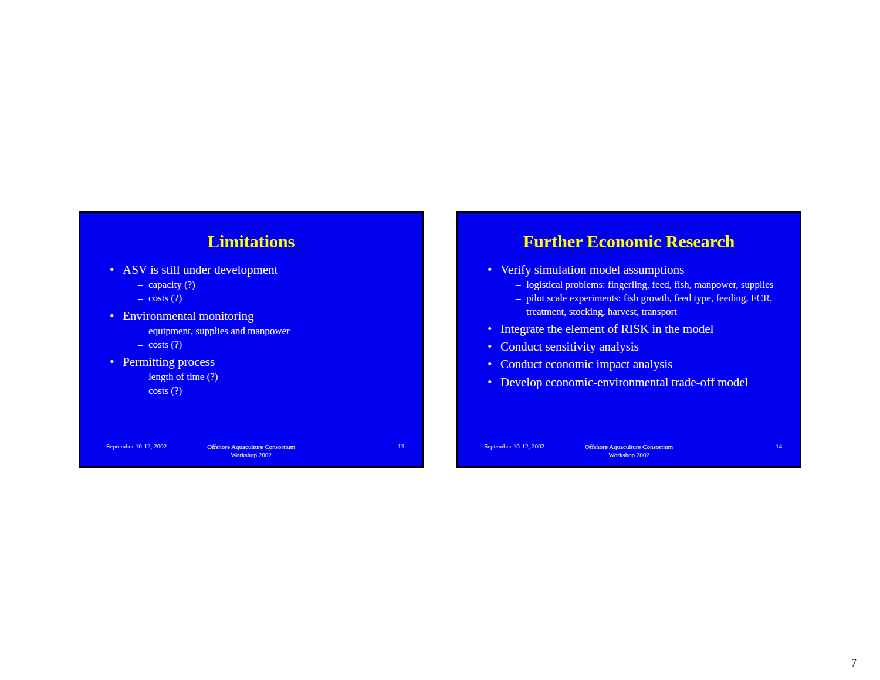Limitations
ASV is still under development
capacity (?)
costs (?)
Environmental monitoring
equipment, supplies and manpower
costs (?)
Permitting process
length of time (?)
costs (?)
September 10-12, 2002
Offshore Aquaculture Consortium
Workshop 2002
13
Further Economic Research
Verify simulation model assumptions
logistical problems: fingerling, feed, fish, manpower, supplies
pilot scale experiments: fish growth, feed type, feeding, FCR, treatment, stocking, harvest, transport
Integrate the element of RISK in the model
Conduct sensitivity analysis
Conduct economic impact analysis
Develop economic-environmental trade-off model
September 10-12, 2002
Offshore Aquaculture Consortium
Workshop 2002
14
7